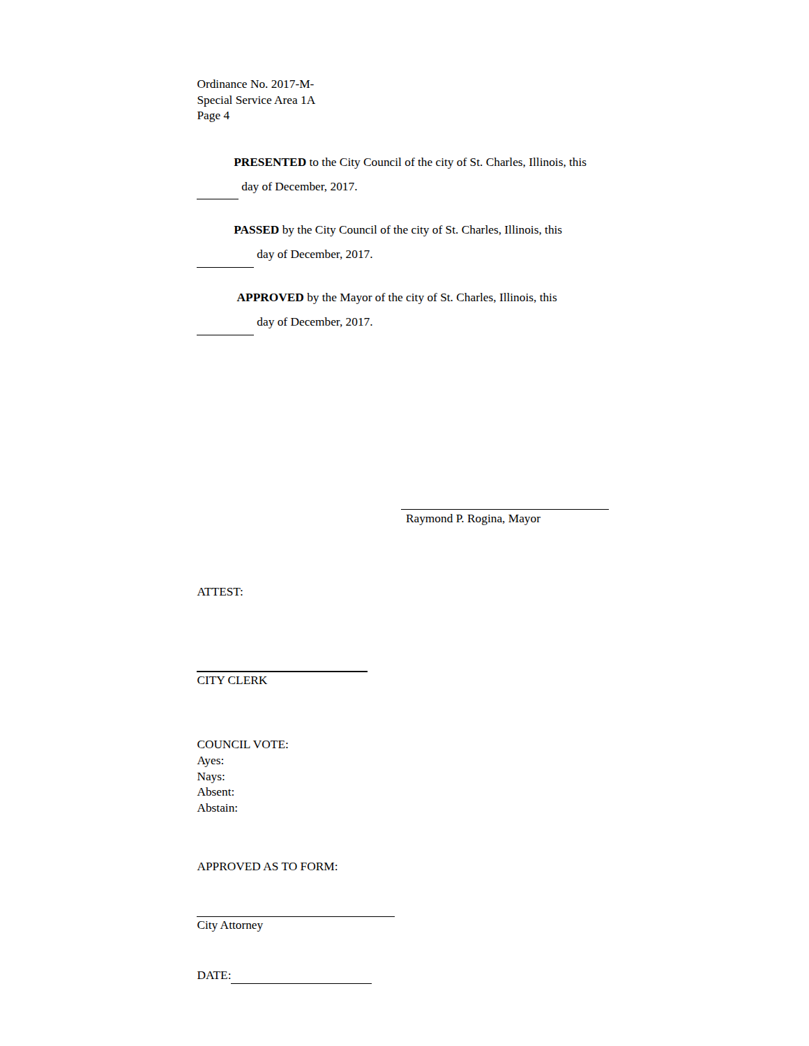Ordinance No. 2017-M-
Special Service Area 1A
Page 4
PRESENTED to the City Council of the city of St. Charles, Illinois, this day of December, 2017.
PASSED by the City Council of the city of St. Charles, Illinois, this day of December, 2017.
APPROVED by the Mayor of the city of St. Charles, Illinois, this day of December, 2017.
Raymond P. Rogina, Mayor
ATTEST:
CITY CLERK
COUNCIL VOTE:
Ayes:
Nays:
Absent:
Abstain:
APPROVED AS TO FORM:
City Attorney
DATE: